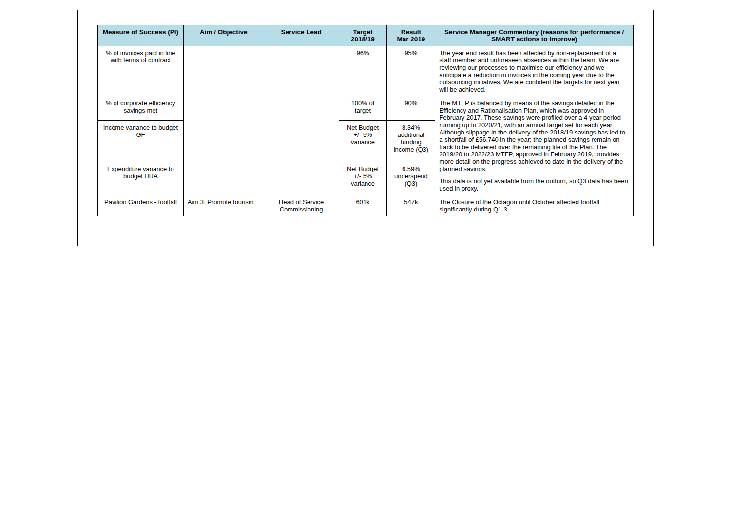| Measure of Success (PI) | Aim / Objective | Service Lead | Target 2018/19 | Result Mar 2019 | Service Manager Commentary (reasons for performance / SMART actions to improve) |
| --- | --- | --- | --- | --- | --- |
| % of invoices paid in line with terms of contract | | | 96% | 95% | The year end result has been affected by non-replacement of a staff member and unforeseen absences within the team. We are reviewing our processes to maximise our efficiency and we anticipate a reduction in invoices in the coming year due to the outsourcing initiatives. We are confident the targets for next year will be achieved. |
| % of corporate efficiency savings met | 100% of target | 90% | The MTFP is balanced by means of the savings detailed in the Efficiency and Rationalisation Plan, which was approved in February 2017. These savings were profiled over a 4 year period running up to 2020/21, with an annual target set for each year. Although slippage in the delivery of the 2018/19 savings has led to a shortfall of £56,740 in the year; the planned savings remain on track to be delivered over the remaining life of the Plan. The 2019/20 to 2022/23 MTFP, approved in February 2019, provides more detail on the progress achieved to date in the delivery of the planned savings. This data is not yet available from the outturn, so Q3 data has been used in proxy. |
| Income variance to budget GF | Net Budget +/- 5% variance | 8.34% additional funding income (Q3) |
| Expenditure variance to budget HRA | Net Budget +/- 5% variance | 6.59% underspend (Q3) |
| Pavilion Gardens - footfall | Aim 3: Promote tourism | Head of Service Commissioning | 601k | 547k | The Closure of the Octagon until October affected footfall significantly during Q1-3. |